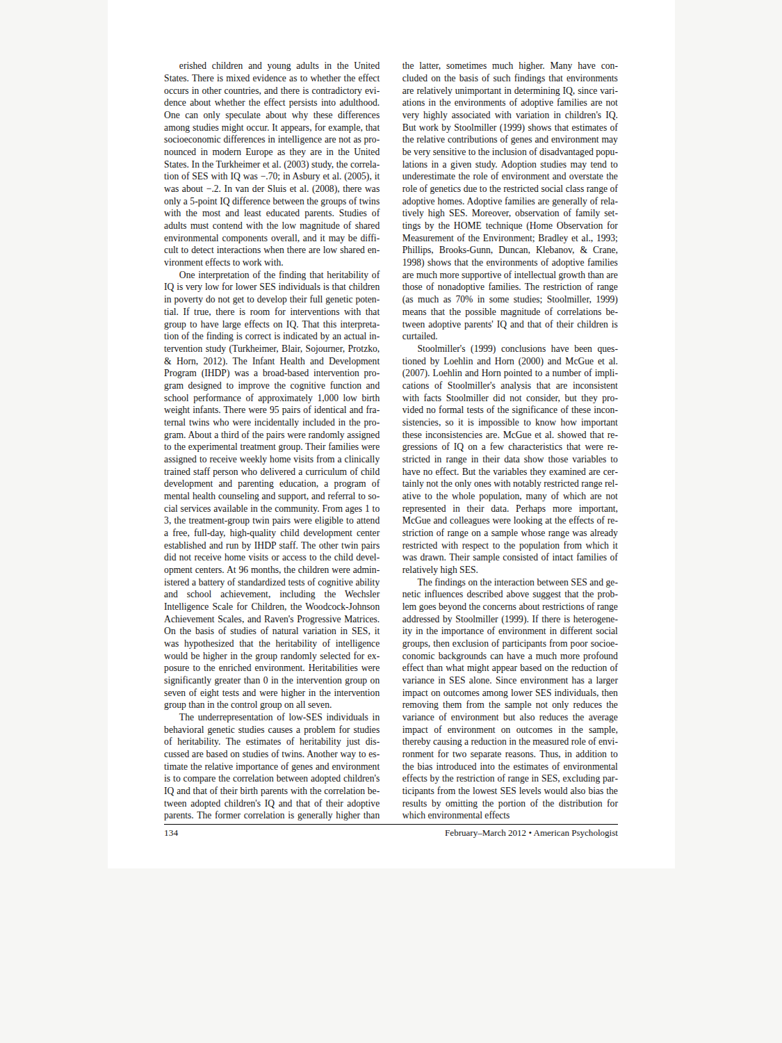erished children and young adults in the United States. There is mixed evidence as to whether the effect occurs in other countries, and there is contradictory evidence about whether the effect persists into adulthood. One can only speculate about why these differences among studies might occur. It appears, for example, that socioeconomic differences in intelligence are not as pronounced in modern Europe as they are in the United States. In the Turkheimer et al. (2003) study, the correlation of SES with IQ was −.70; in Asbury et al. (2005), it was about −.2. In van der Sluis et al. (2008), there was only a 5-point IQ difference between the groups of twins with the most and least educated parents. Studies of adults must contend with the low magnitude of shared environmental components overall, and it may be difficult to detect interactions when there are low shared environment effects to work with.
One interpretation of the finding that heritability of IQ is very low for lower SES individuals is that children in poverty do not get to develop their full genetic potential. If true, there is room for interventions with that group to have large effects on IQ. That this interpretation of the finding is correct is indicated by an actual intervention study (Turkheimer, Blair, Sojourner, Protzko, & Horn, 2012). The Infant Health and Development Program (IHDP) was a broad-based intervention program designed to improve the cognitive function and school performance of approximately 1,000 low birth weight infants. There were 95 pairs of identical and fraternal twins who were incidentally included in the program. About a third of the pairs were randomly assigned to the experimental treatment group. Their families were assigned to receive weekly home visits from a clinically trained staff person who delivered a curriculum of child development and parenting education, a program of mental health counseling and support, and referral to social services available in the community. From ages 1 to 3, the treatment-group twin pairs were eligible to attend a free, full-day, high-quality child development center established and run by IHDP staff. The other twin pairs did not receive home visits or access to the child development centers. At 96 months, the children were administered a battery of standardized tests of cognitive ability and school achievement, including the Wechsler Intelligence Scale for Children, the Woodcock-Johnson Achievement Scales, and Raven's Progressive Matrices. On the basis of studies of natural variation in SES, it was hypothesized that the heritability of intelligence would be higher in the group randomly selected for exposure to the enriched environment. Heritabilities were significantly greater than 0 in the intervention group on seven of eight tests and were higher in the intervention group than in the control group on all seven.
The underrepresentation of low-SES individuals in behavioral genetic studies causes a problem for studies of heritability. The estimates of heritability just discussed are based on studies of twins. Another way to estimate the relative importance of genes and environment is to compare the correlation between adopted children's IQ and that of their birth parents with the correlation between adopted children's IQ and that of their adoptive parents. The former correlation is generally higher than the latter, sometimes much higher. Many have concluded on the basis of such findings that environments are relatively unimportant in determining IQ, since variations in the environments of adoptive families are not very highly associated with variation in children's IQ. But work by Stoolmiller (1999) shows that estimates of the relative contributions of genes and environment may be very sensitive to the inclusion of disadvantaged populations in a given study. Adoption studies may tend to underestimate the role of environment and overstate the role of genetics due to the restricted social class range of adoptive homes. Adoptive families are generally of relatively high SES. Moreover, observation of family settings by the HOME technique (Home Observation for Measurement of the Environment; Bradley et al., 1993; Phillips, Brooks-Gunn, Duncan, Klebanov, & Crane, 1998) shows that the environments of adoptive families are much more supportive of intellectual growth than are those of nonadoptive families. The restriction of range (as much as 70% in some studies; Stoolmiller, 1999) means that the possible magnitude of correlations between adoptive parents' IQ and that of their children is curtailed.
Stoolmiller's (1999) conclusions have been questioned by Loehlin and Horn (2000) and McGue et al. (2007). Loehlin and Horn pointed to a number of implications of Stoolmiller's analysis that are inconsistent with facts Stoolmiller did not consider, but they provided no formal tests of the significance of these inconsistencies, so it is impossible to know how important these inconsistencies are. McGue et al. showed that regressions of IQ on a few characteristics that were restricted in range in their data show those variables to have no effect. But the variables they examined are certainly not the only ones with notably restricted range relative to the whole population, many of which are not represented in their data. Perhaps more important, McGue and colleagues were looking at the effects of restriction of range on a sample whose range was already restricted with respect to the population from which it was drawn. Their sample consisted of intact families of relatively high SES.
The findings on the interaction between SES and genetic influences described above suggest that the problem goes beyond the concerns about restrictions of range addressed by Stoolmiller (1999). If there is heterogeneity in the importance of environment in different social groups, then exclusion of participants from poor socioeconomic backgrounds can have a much more profound effect than what might appear based on the reduction of variance in SES alone. Since environment has a larger impact on outcomes among lower SES individuals, then removing them from the sample not only reduces the variance of environment but also reduces the average impact of environment on outcomes in the sample, thereby causing a reduction in the measured role of environment for two separate reasons. Thus, in addition to the bias introduced into the estimates of environmental effects by the restriction of range in SES, excluding participants from the lowest SES levels would also bias the results by omitting the portion of the distribution for which environmental effects
134 February–March 2012 • American Psychologist